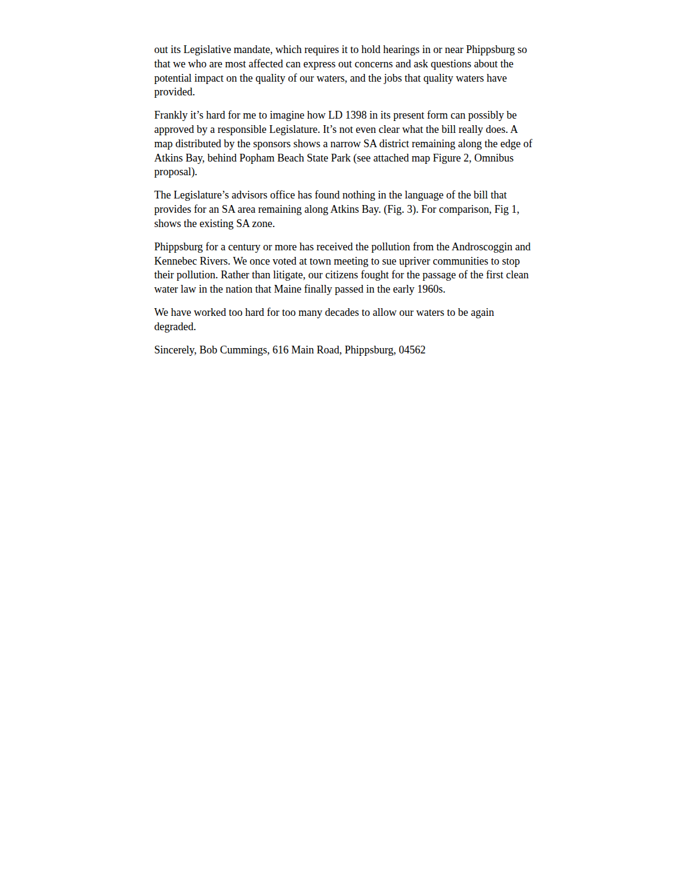out its Legislative mandate, which requires it to hold hearings in or near Phippsburg so that we who are most affected can express out concerns and ask questions about the potential impact on the quality of our waters, and the jobs that quality waters have provided.
Frankly it’s hard for me to imagine how LD 1398 in its present form can possibly be approved by a responsible Legislature. It’s not even clear what the bill really does. A map distributed by the sponsors shows a narrow SA district remaining along the edge of Atkins Bay, behind Popham Beach State Park (see attached map Figure 2, Omnibus proposal).
The Legislature’s advisors office has found nothing in the language of the bill that provides for an SA area remaining along Atkins Bay. (Fig. 3). For comparison, Fig 1, shows the existing SA zone.
Phippsburg for a century or more has received the pollution from the Androscoggin and Kennebec Rivers. We once voted at town meeting to sue upriver communities to stop their pollution. Rather than litigate, our citizens fought for the passage of the first clean water law in the nation that Maine finally passed in the early 1960s.
We have worked too hard for too many decades to allow our waters to be again degraded.
Sincerely, Bob Cummings, 616 Main Road, Phippsburg, 04562